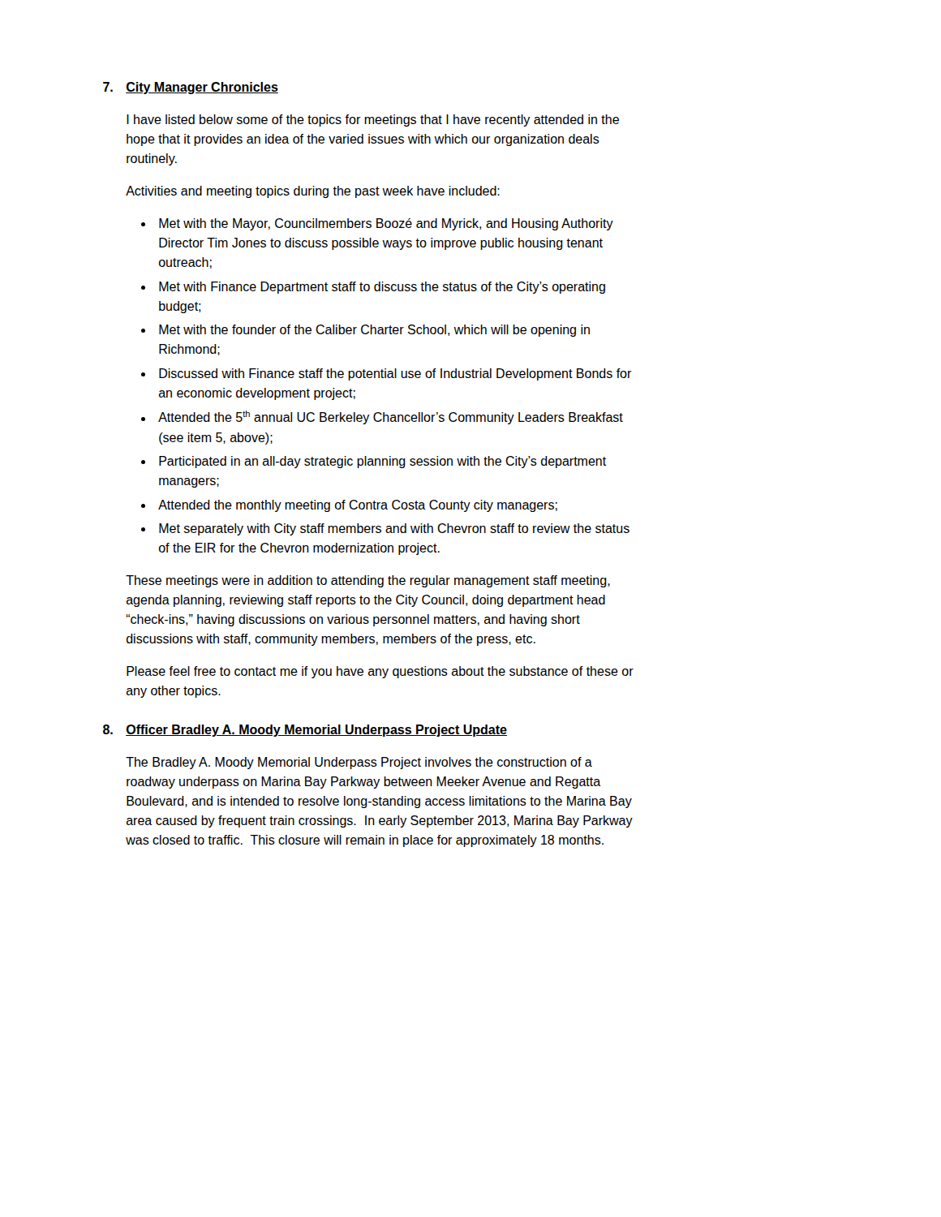City Manager Chronicles
I have listed below some of the topics for meetings that I have recently attended in the hope that it provides an idea of the varied issues with which our organization deals routinely.
Activities and meeting topics during the past week have included:
Met with the Mayor, Councilmembers Boozé and Myrick, and Housing Authority Director Tim Jones to discuss possible ways to improve public housing tenant outreach;
Met with Finance Department staff to discuss the status of the City’s operating budget;
Met with the founder of the Caliber Charter School, which will be opening in Richmond;
Discussed with Finance staff the potential use of Industrial Development Bonds for an economic development project;
Attended the 5th annual UC Berkeley Chancellor’s Community Leaders Breakfast (see item 5, above);
Participated in an all-day strategic planning session with the City’s department managers;
Attended the monthly meeting of Contra Costa County city managers;
Met separately with City staff members and with Chevron staff to review the status of the EIR for the Chevron modernization project.
These meetings were in addition to attending the regular management staff meeting, agenda planning, reviewing staff reports to the City Council, doing department head “check-ins,” having discussions on various personnel matters, and having short discussions with staff, community members, members of the press, etc.
Please feel free to contact me if you have any questions about the substance of these or any other topics.
Officer Bradley A. Moody Memorial Underpass Project Update
The Bradley A. Moody Memorial Underpass Project involves the construction of a roadway underpass on Marina Bay Parkway between Meeker Avenue and Regatta Boulevard, and is intended to resolve long-standing access limitations to the Marina Bay area caused by frequent train crossings. In early September 2013, Marina Bay Parkway was closed to traffic. This closure will remain in place for approximately 18 months.